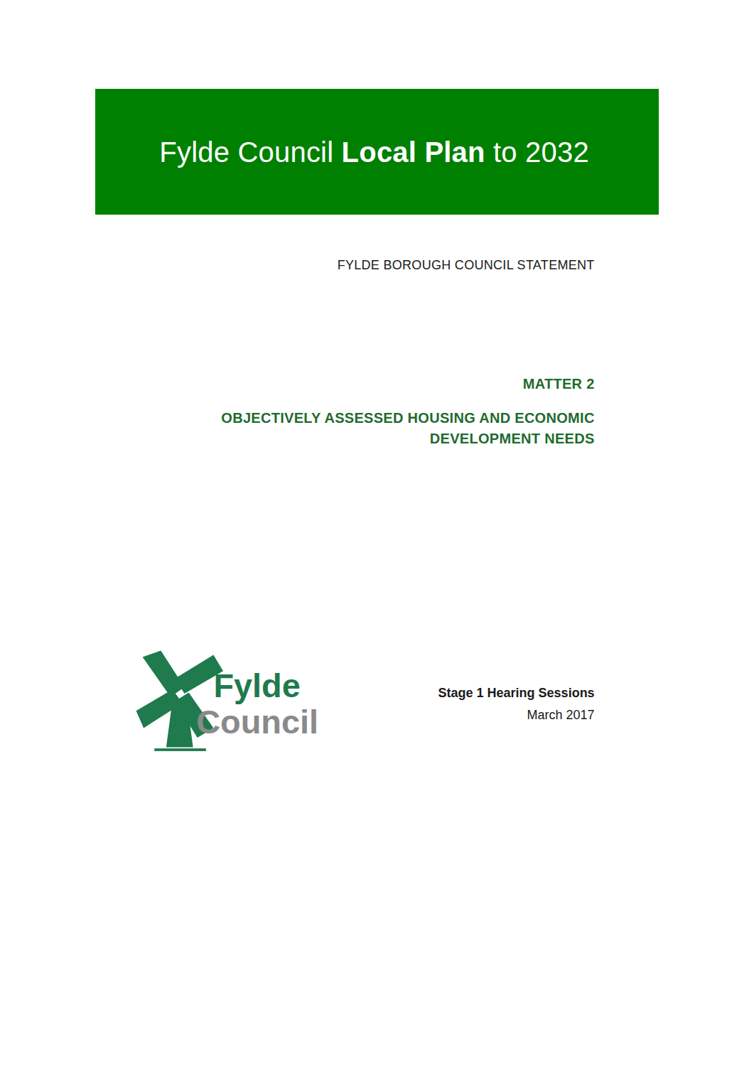Fylde Council Local Plan to 2032
FYLDE BOROUGH COUNCIL STATEMENT
MATTER 2
OBJECTIVELY ASSESSED HOUSING AND ECONOMIC DEVELOPMENT NEEDS
Stage 1 Hearing Sessions
March 2017
Fylde Council